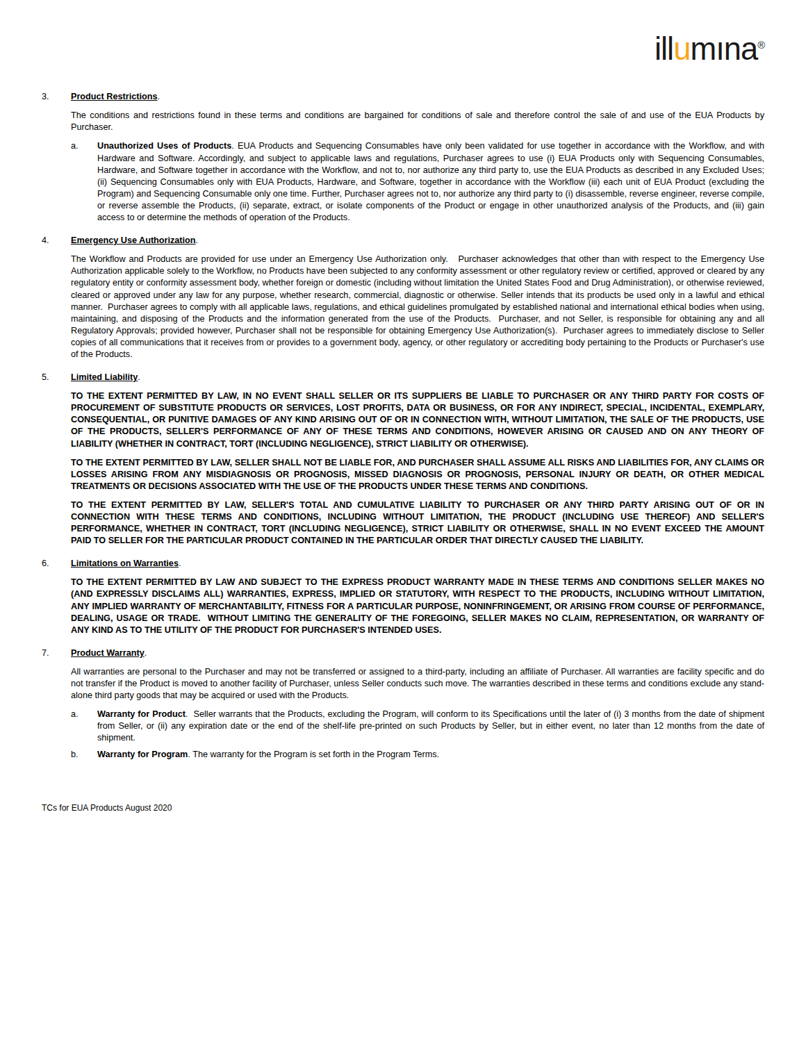ill umına®
Product Restrictions.
The conditions and restrictions found in these terms and conditions are bargained for conditions of sale and therefore control the sale of and use of the EUA Products by Purchaser.
Unauthorized Uses of Products. EUA Products and Sequencing Consumables have only been validated for use together in accordance with the Workflow, and with Hardware and Software. Accordingly, and subject to applicable laws and regulations, Purchaser agrees to use (i) EUA Products only with Sequencing Consumables, Hardware, and Software together in accordance with the Workflow, and not to, nor authorize any third party to, use the EUA Products as described in any Excluded Uses; (ii) Sequencing Consumables only with EUA Products, Hardware, and Software, together in accordance with the Workflow (iii) each unit of EUA Product (excluding the Program) and Sequencing Consumable only one time. Further, Purchaser agrees not to, nor authorize any third party to (i) disassemble, reverse engineer, reverse compile, or reverse assemble the Products, (ii) separate, extract, or isolate components of the Product or engage in other unauthorized analysis of the Products, and (iii) gain access to or determine the methods of operation of the Products.
Emergency Use Authorization.
The Workflow and Products are provided for use under an Emergency Use Authorization only. Purchaser acknowledges that other than with respect to the Emergency Use Authorization applicable solely to the Workflow, no Products have been subjected to any conformity assessment or other regulatory review or certified, approved or cleared by any regulatory entity or conformity assessment body, whether foreign or domestic (including without limitation the United States Food and Drug Administration), or otherwise reviewed, cleared or approved under any law for any purpose, whether research, commercial, diagnostic or otherwise. Seller intends that its products be used only in a lawful and ethical manner. Purchaser agrees to comply with all applicable laws, regulations, and ethical guidelines promulgated by established national and international ethical bodies when using, maintaining, and disposing of the Products and the information generated from the use of the Products. Purchaser, and not Seller, is responsible for obtaining any and all Regulatory Approvals; provided however, Purchaser shall not be responsible for obtaining Emergency Use Authorization(s). Purchaser agrees to immediately disclose to Seller copies of all communications that it receives from or provides to a government body, agency, or other regulatory or accrediting body pertaining to the Products or Purchaser's use of the Products.
Limited Liability.
TO THE EXTENT PERMITTED BY LAW, IN NO EVENT SHALL SELLER OR ITS SUPPLIERS BE LIABLE TO PURCHASER OR ANY THIRD PARTY FOR COSTS OF PROCUREMENT OF SUBSTITUTE PRODUCTS OR SERVICES, LOST PROFITS, DATA OR BUSINESS, OR FOR ANY INDIRECT, SPECIAL, INCIDENTAL, EXEMPLARY, CONSEQUENTIAL, OR PUNITIVE DAMAGES OF ANY KIND ARISING OUT OF OR IN CONNECTION WITH, WITHOUT LIMITATION, THE SALE OF THE PRODUCTS, USE OF THE PRODUCTS, SELLER'S PERFORMANCE OF ANY OF THESE TERMS AND CONDITIONS, HOWEVER ARISING OR CAUSED AND ON ANY THEORY OF LIABILITY (WHETHER IN CONTRACT, TORT (INCLUDING NEGLIGENCE), STRICT LIABILITY OR OTHERWISE).
TO THE EXTENT PERMITTED BY LAW, SELLER SHALL NOT BE LIABLE FOR, AND PURCHASER SHALL ASSUME ALL RISKS AND LIABILITIES FOR, ANY CLAIMS OR LOSSES ARISING FROM ANY MISDIAGNOSIS OR PROGNOSIS, MISSED DIAGNOSIS OR PROGNOSIS, PERSONAL INJURY OR DEATH, OR OTHER MEDICAL TREATMENTS OR DECISIONS ASSOCIATED WITH THE USE OF THE PRODUCTS UNDER THESE TERMS AND CONDITIONS.
TO THE EXTENT PERMITTED BY LAW, SELLER'S TOTAL AND CUMULATIVE LIABILITY TO PURCHASER OR ANY THIRD PARTY ARISING OUT OF OR IN CONNECTION WITH THESE TERMS AND CONDITIONS, INCLUDING WITHOUT LIMITATION, THE PRODUCT (INCLUDING USE THEREOF) AND SELLER'S PERFORMANCE, WHETHER IN CONTRACT, TORT (INCLUDING NEGLIGENCE), STRICT LIABILITY OR OTHERWISE, SHALL IN NO EVENT EXCEED THE AMOUNT PAID TO SELLER FOR THE PARTICULAR PRODUCT CONTAINED IN THE PARTICULAR ORDER THAT DIRECTLY CAUSED THE LIABILITY.
Limitations on Warranties.
TO THE EXTENT PERMITTED BY LAW AND SUBJECT TO THE EXPRESS PRODUCT WARRANTY MADE IN THESE TERMS AND CONDITIONS SELLER MAKES NO (AND EXPRESSLY DISCLAIMS ALL) WARRANTIES, EXPRESS, IMPLIED OR STATUTORY, WITH RESPECT TO THE PRODUCTS, INCLUDING WITHOUT LIMITATION, ANY IMPLIED WARRANTY OF MERCHANTABILITY, FITNESS FOR A PARTICULAR PURPOSE, NONINFRINGEMENT, OR ARISING FROM COURSE OF PERFORMANCE, DEALING, USAGE OR TRADE. WITHOUT LIMITING THE GENERALITY OF THE FOREGOING, SELLER MAKES NO CLAIM, REPRESENTATION, OR WARRANTY OF ANY KIND AS TO THE UTILITY OF THE PRODUCT FOR PURCHASER'S INTENDED USES.
Product Warranty.
All warranties are personal to the Purchaser and may not be transferred or assigned to a third-party, including an affiliate of Purchaser. All warranties are facility specific and do not transfer if the Product is moved to another facility of Purchaser, unless Seller conducts such move. The warranties described in these terms and conditions exclude any stand-alone third party goods that may be acquired or used with the Products.
Warranty for Product. Seller warrants that the Products, excluding the Program, will conform to its Specifications until the later of (i) 3 months from the date of shipment from Seller, or (ii) any expiration date or the end of the shelf-life pre-printed on such Products by Seller, but in either event, no later than 12 months from the date of shipment.
Warranty for Program. The warranty for the Program is set forth in the Program Terms.
TCs for EUA Products August 2020